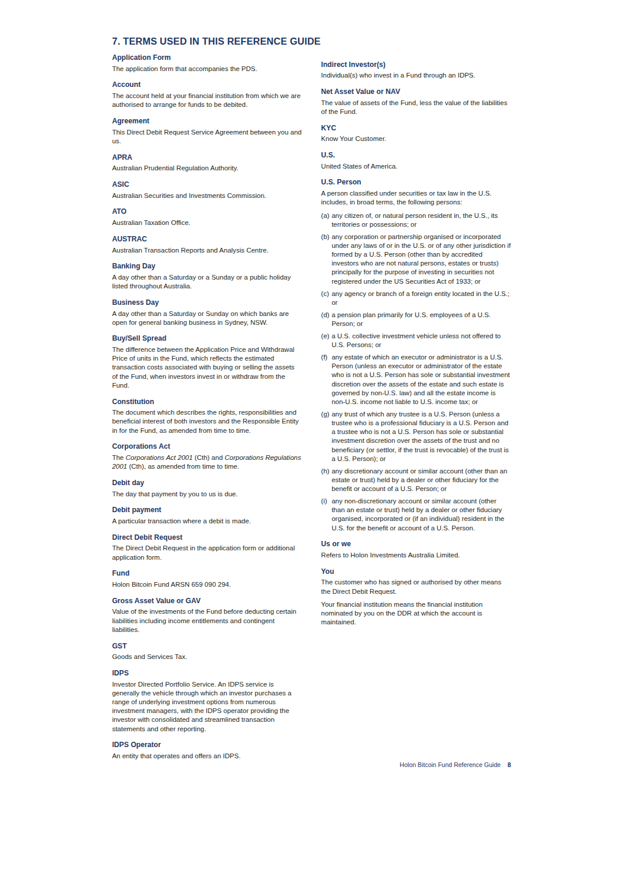7. Terms used in this Reference Guide
Application Form
The application form that accompanies the PDS.
Account
The account held at your financial institution from which we are authorised to arrange for funds to be debited.
Agreement
This Direct Debit Request Service Agreement between you and us.
APRA
Australian Prudential Regulation Authority.
ASIC
Australian Securities and Investments Commission.
ATO
Australian Taxation Office.
AUSTRAC
Australian Transaction Reports and Analysis Centre.
Banking Day
A day other than a Saturday or a Sunday or a public holiday listed throughout Australia.
Business Day
A day other than a Saturday or Sunday on which banks are open for general banking business in Sydney, NSW.
Buy/Sell Spread
The difference between the Application Price and Withdrawal Price of units in the Fund, which reflects the estimated transaction costs associated with buying or selling the assets of the Fund, when investors invest in or withdraw from the Fund.
Constitution
The document which describes the rights, responsibilities and beneficial interest of both investors and the Responsible Entity in for the Fund, as amended from time to time.
Corporations Act
The Corporations Act 2001 (Cth) and Corporations Regulations 2001 (Cth), as amended from time to time.
Debit day
The day that payment by you to us is due.
Debit payment
A particular transaction where a debit is made.
Direct Debit Request
The Direct Debit Request in the application form or additional application form.
Fund
Holon Bitcoin Fund ARSN 659 090 294.
Gross Asset Value or GAV
Value of the investments of the Fund before deducting certain liabilities including income entitlements and contingent liabilities.
GST
Goods and Services Tax.
IDPS
Investor Directed Portfolio Service. An IDPS service is generally the vehicle through which an investor purchases a range of underlying investment options from numerous investment managers, with the IDPS operator providing the investor with consolidated and streamlined transaction statements and other reporting.
IDPS Operator
An entity that operates and offers an IDPS.
Indirect Investor(s)
Individual(s) who invest in a Fund through an IDPS.
Net Asset Value or NAV
The value of assets of the Fund, less the value of the liabilities of the Fund.
KYC
Know Your Customer.
U.S.
United States of America.
U.S. Person
A person classified under securities or tax law in the U.S. includes, in broad terms, the following persons:
any citizen of, or natural person resident in, the U.S., its territories or possessions; or
any corporation or partnership organised or incorporated under any laws of or in the U.S. or of any other jurisdiction if formed by a U.S. Person (other than by accredited investors who are not natural persons, estates or trusts) principally for the purpose of investing in securities not registered under the US Securities Act of 1933; or
any agency or branch of a foreign entity located in the U.S.; or
a pension plan primarily for U.S. employees of a U.S. Person; or
a U.S. collective investment vehicle unless not offered to U.S. Persons; or
any estate of which an executor or administrator is a U.S. Person (unless an executor or administrator of the estate who is not a U.S. Person has sole or substantial investment discretion over the assets of the estate and such estate is governed by non-U.S. law) and all the estate income is non-U.S. income not liable to U.S. income tax; or
any trust of which any trustee is a U.S. Person (unless a trustee who is a professional fiduciary is a U.S. Person and a trustee who is not a U.S. Person has sole or substantial investment discretion over the assets of the trust and no beneficiary (or settlor, if the trust is revocable) of the trust is a U.S. Person); or
any discretionary account or similar account (other than an estate or trust) held by a dealer or other fiduciary for the benefit or account of a U.S. Person; or
any non-discretionary account or similar account (other than an estate or trust) held by a dealer or other fiduciary organised, incorporated or (if an individual) resident in the U.S. for the benefit or account of a U.S. Person.
Us or we
Refers to Holon Investments Australia Limited.
You
The customer who has signed or authorised by other means the Direct Debit Request.
Your financial institution means the financial institution nominated by you on the DDR at which the account is maintained.
Holon Bitcoin Fund Reference Guide 8